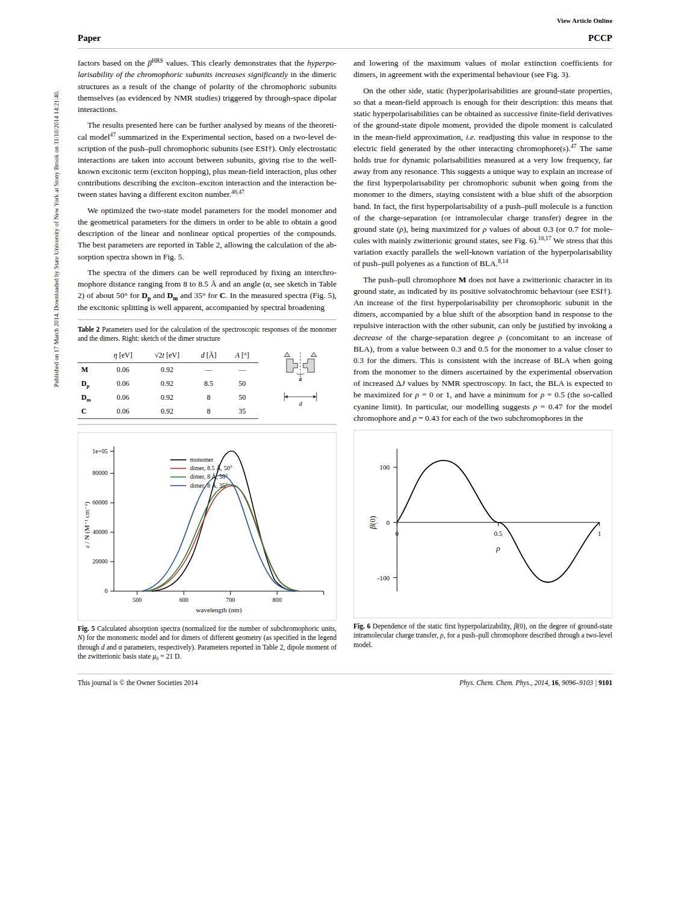View Article Online
Paper
PCCP
Published on 17 March 2014. Downloaded by State University of New York at Stony Brook on 31/10/2014 14:21:40.
factors based on the βHRS values. This clearly demonstrates that the hyperpolarisability of the chromophoric subunits increases significantly in the dimeric structures as a result of the change of polarity of the chromophoric subunits themselves (as evidenced by NMR studies) triggered by through-space dipolar interactions.
The results presented here can be further analysed by means of the theoretical model47 summarized in the Experimental section, based on a two-level description of the push–pull chromophoric subunits (see ESI†). Only electrostatic interactions are taken into account between subunits, giving rise to the well-known excitonic term (exciton hopping), plus mean-field interaction, plus other contributions describing the exciton–exciton interaction and the interaction between states having a different exciton number.46,47
We optimized the two-state model parameters for the model monomer and the geometrical parameters for the dimers in order to be able to obtain a good description of the linear and nonlinear optical properties of the compounds. The best parameters are reported in Table 2, allowing the calculation of the absorption spectra shown in Fig. 5.
The spectra of the dimers can be well reproduced by fixing an interchromophore distance ranging from 8 to 8.5 Å and an angle (α, see sketch in Table 2) of about 50° for Dp and Dm and 35° for C. In the measured spectra (Fig. 5), the excitonic splitting is well apparent, accompanied by spectral broadening
Table 2 Parameters used for the calculation of the spectroscopic responses of the monomer and the dimers. Right: sketch of the dimer structure
| | η [eV] | √2 t [eV] | d [Å] | A [°] |
| --- | --- | --- | --- | --- |
| M | 0.06 | 0.92 | — | — |
| D p | 0.06 | 0.92 | 8.5 | 50 |
| D m | 0.06 | 0.92 | 8 | 50 |
| C | 0.06 | 0.92 | 8 | 35 |
α d
0 20000 40000 60000 80000 1e+05 500 600 700 800 wavelength (nm) ε / N (M⁻¹ cm⁻¹) monomer dimer, 8.5 Å, 50° dimer, 8 Å, 50° dimer, 8 Å, 35°
Fig. 5 Calculated absorption spectra (normalized for the number of subchromophoric units, N) for the monomeric model and for dimers of different geometry (as specified in the legend through d and α parameters, respectively). Parameters reported in Table 2, dipole moment of the zwitterionic basis state μ0 = 21 D.
and lowering of the maximum values of molar extinction coefficients for dimers, in agreement with the experimental behaviour (see Fig. 3).
On the other side, static (hyper)polarisabilities are ground-state properties, so that a mean-field approach is enough for their description: this means that static hyperpolarisabilities can be obtained as successive finite-field derivatives of the ground-state dipole moment, provided the dipole moment is calculated in the mean-field approximation, i.e. readjusting this value in response to the electric field generated by the other interacting chromophore(s).47 The same holds true for dynamic polarisabilities measured at a very low frequency, far away from any resonance. This suggests a unique way to explain an increase of the first hyperpolarisability per chromophoric subunit when going from the monomer to the dimers, staying consistent with a blue shift of the absorption band. In fact, the first hyperpolarisability of a push–pull molecule is a function of the charge-separation (or intramolecular charge transfer) degree in the ground state (ρ), being maximized for ρ values of about 0.3 (or 0.7 for molecules with mainly zwitterionic ground states, see Fig. 6).16,17 We stress that this variation exactly parallels the well-known variation of the hyperpolarisability of push–pull polyenes as a function of BLA.8,14
The push–pull chromophore M does not have a zwitterionic character in its ground state, as indicated by its positive solvatochromic behaviour (see ESI†). An increase of the first hyperpolarisability per chromophoric subunit in the dimers, accompanied by a blue shift of the absorption band in response to the repulsive interaction with the other subunit, can only be justified by invoking a decrease of the charge-separation degree ρ (concomitant to an increase of BLA), from a value between 0.3 and 0.5 for the monomer to a value closer to 0.3 for the dimers. This is consistent with the increase of BLA when going from the monomer to the dimers ascertained by the experimental observation of increased ΔJ values by NMR spectroscopy. In fact, the BLA is expected to be maximized for ρ = 0 or 1, and have a minimum for ρ = 0.5 (the so-called cyanine limit). In particular, our modelling suggests ρ = 0.47 for the model chromophore and ρ = 0.43 for each of the two subchromophores in the
100 0 -100 0 0.5 1 ρ β(0)
Fig. 6 Dependence of the static first hyperpolarizability, β(0), on the degree of ground-state intramolecular charge transfer, ρ, for a push–pull chromophore described through a two-level model.
This journal is © the Owner Societies 2014
Phys. Chem. Chem. Phys., 2014, 16, 9096–9103 | 9101